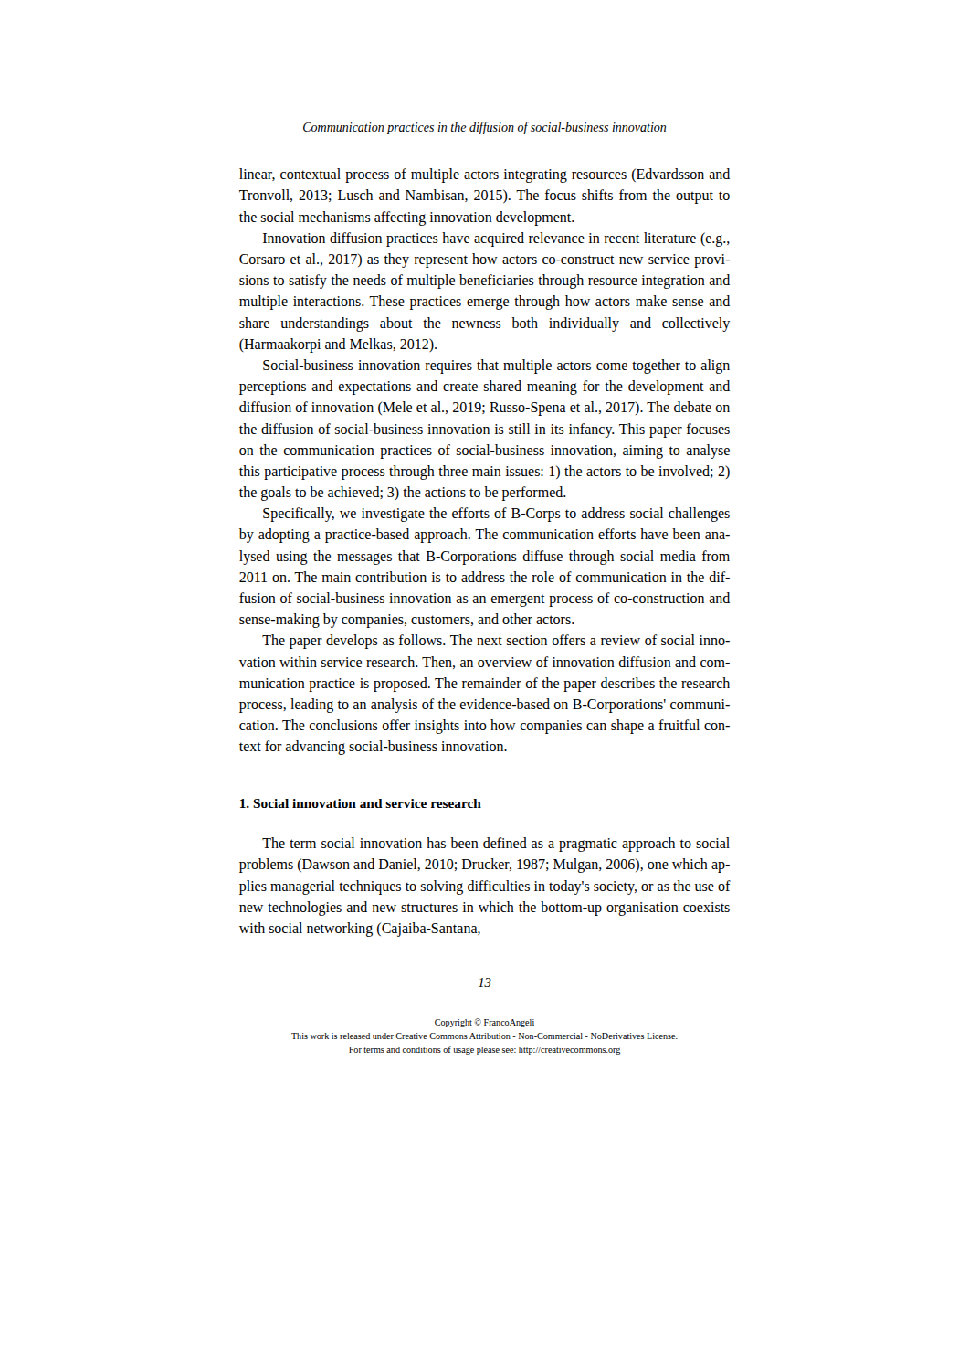Communication practices in the diffusion of social-business innovation
linear, contextual process of multiple actors integrating resources (Edvardsson and Tronvoll, 2013; Lusch and Nambisan, 2015). The focus shifts from the output to the social mechanisms affecting innovation development.
Innovation diffusion practices have acquired relevance in recent literature (e.g., Corsaro et al., 2017) as they represent how actors co-construct new service provisions to satisfy the needs of multiple beneficiaries through resource integration and multiple interactions. These practices emerge through how actors make sense and share understandings about the newness both individually and collectively (Harmaakorpi and Melkas, 2012).
Social-business innovation requires that multiple actors come together to align perceptions and expectations and create shared meaning for the development and diffusion of innovation (Mele et al., 2019; Russo-Spena et al., 2017). The debate on the diffusion of social-business innovation is still in its infancy. This paper focuses on the communication practices of social-business innovation, aiming to analyse this participative process through three main issues: 1) the actors to be involved; 2) the goals to be achieved; 3) the actions to be performed.
Specifically, we investigate the efforts of B-Corps to address social challenges by adopting a practice-based approach. The communication efforts have been analysed using the messages that B-Corporations diffuse through social media from 2011 on. The main contribution is to address the role of communication in the diffusion of social-business innovation as an emergent process of co-construction and sense-making by companies, customers, and other actors.
The paper develops as follows. The next section offers a review of social innovation within service research. Then, an overview of innovation diffusion and communication practice is proposed. The remainder of the paper describes the research process, leading to an analysis of the evidence-based on B-Corporations' communication. The conclusions offer insights into how companies can shape a fruitful context for advancing social-business innovation.
1. Social innovation and service research
The term social innovation has been defined as a pragmatic approach to social problems (Dawson and Daniel, 2010; Drucker, 1987; Mulgan, 2006), one which applies managerial techniques to solving difficulties in today's society, or as the use of new technologies and new structures in which the bottom-up organisation coexists with social networking (Cajaiba-Santana,
13
Copyright © FrancoAngeli
This work is released under Creative Commons Attribution - Non-Commercial - NoDerivatives License.
For terms and conditions of usage please see: http://creativecommons.org